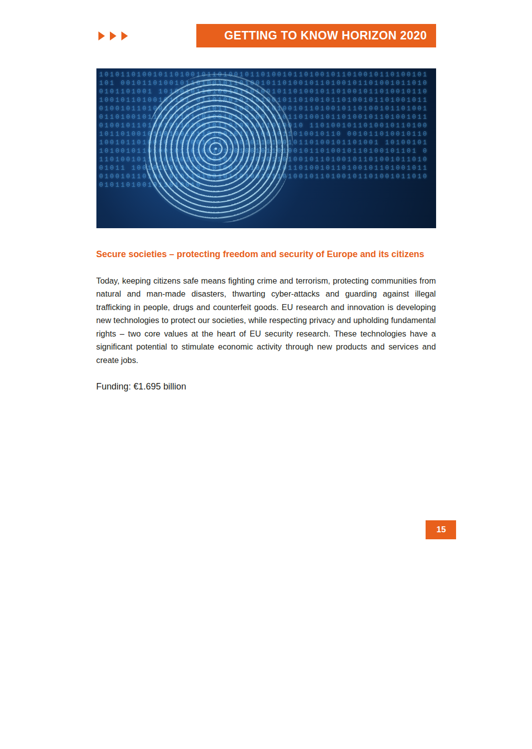Getting to know Horizon 2020
Secure societies – protecting freedom and security of Europe and its citizens
Today, keeping citizens safe means fighting crime and terrorism, protecting communities from natural and man-made disasters, thwarting cyber-attacks and guarding against illegal trafficking in people, drugs and counterfeit goods. EU research and innovation is developing new technologies to protect our societies, while respecting privacy and upholding fundamental rights – two core values at the heart of EU security research. These technologies have a significant potential to stimulate economic activity through new products and services and create jobs.
Funding: €1.695 billion
15